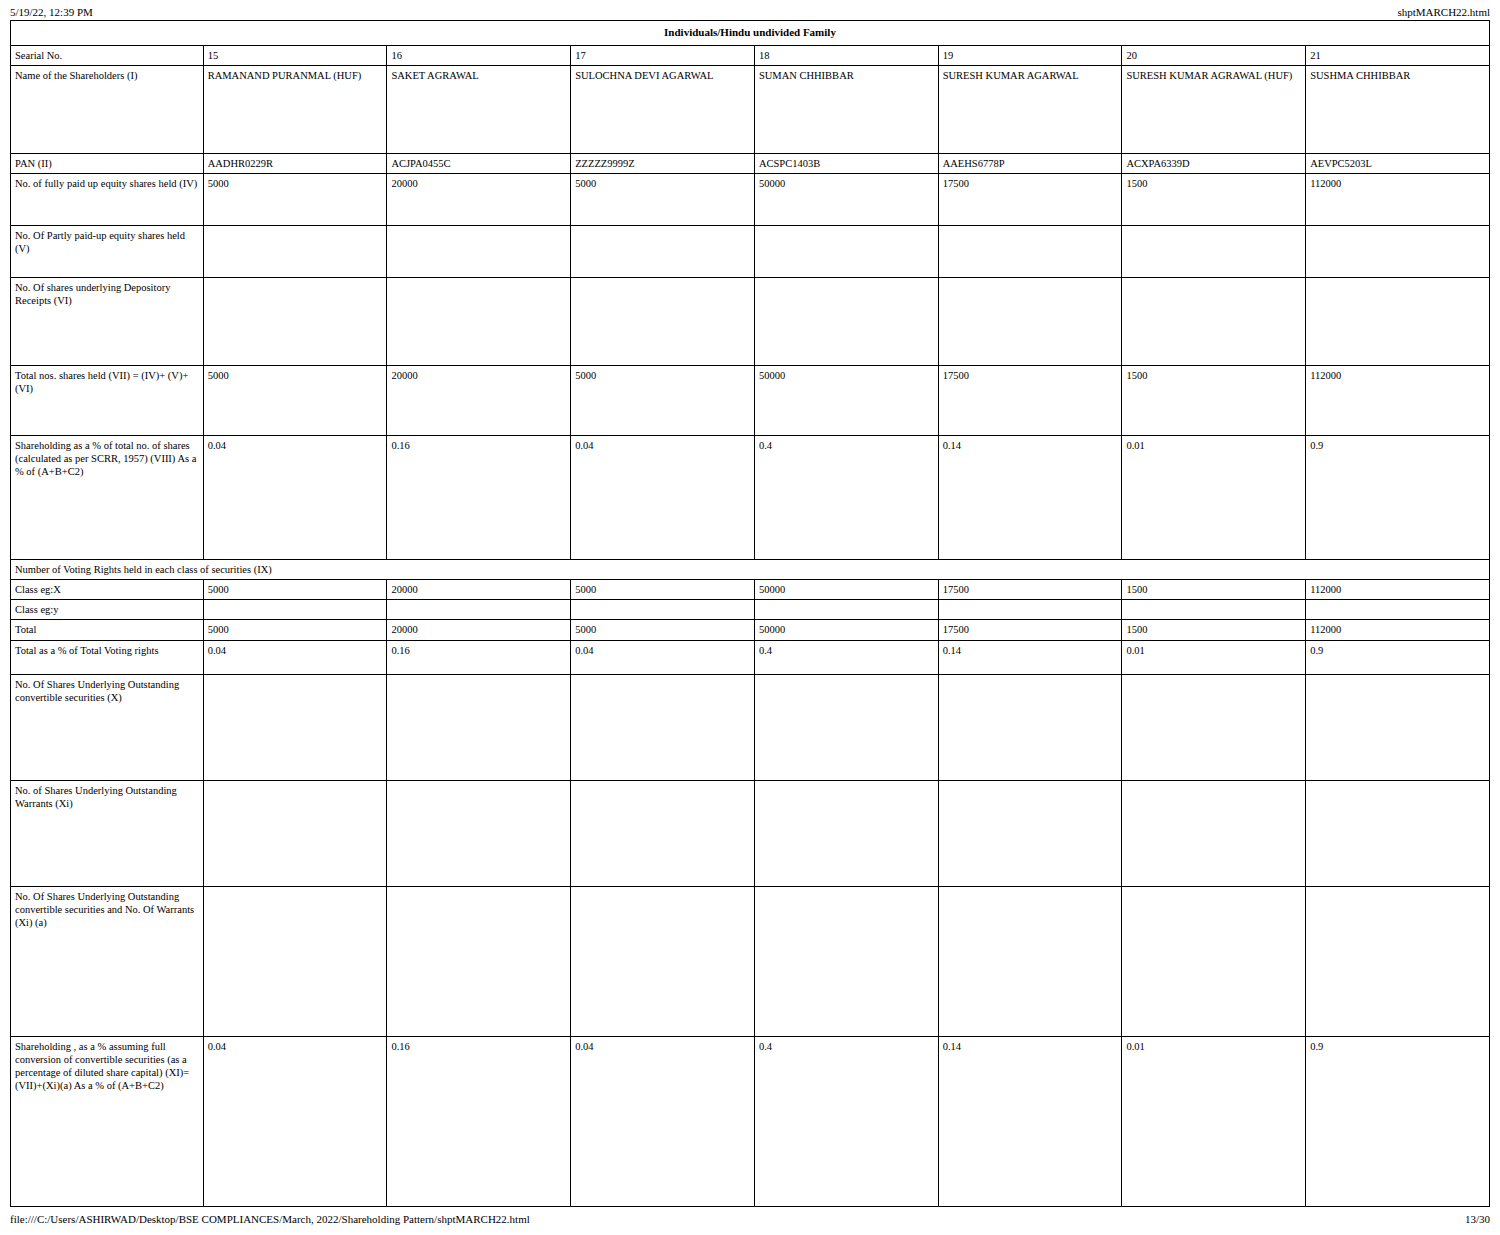5/19/22, 12:39 PM
shptMARCH22.html
| Individuals/Hindu undivided Family |
| --- |
| Searial No. | 15 | 16 | 17 | 18 | 19 | 20 | 21 |
| Name of the Shareholders (I) | RAMANAND PURANMAL (HUF) | SAKET AGRAWAL | SULOCHNA DEVI AGARWAL | SUMAN CHHIBBAR | SURESH KUMAR AGARWAL | SURESH KUMAR AGRAWAL (HUF) | SUSHMA CHHIBBAR |
| PAN (II) | AADHR0229R | ACJPA0455C | ZZZZZ9999Z | ACSPC1403B | AAEHS6778P | ACXPA6339D | AEVPC5203L |
| No. of fully paid up equity shares held (IV) | 5000 | 20000 | 5000 | 50000 | 17500 | 1500 | 112000 |
| No. Of Partly paid-up equity shares held (V) | | | | | | | |
| No. Of shares underlying Depository Receipts (VI) | | | | | | | |
| Total nos. shares held (VII) = (IV)+ (V)+ (VI) | 5000 | 20000 | 5000 | 50000 | 17500 | 1500 | 112000 |
| Shareholding as a % of total no. of shares (calculated as per SCRR, 1957) (VIII) As a % of (A+B+C2) | 0.04 | 0.16 | 0.04 | 0.4 | 0.14 | 0.01 | 0.9 |
| Number of Voting Rights held in each class of securities (IX) |
| Class eg:X | 5000 | 20000 | 5000 | 50000 | 17500 | 1500 | 112000 |
| Class eg:y | | | | | | | |
| Total | 5000 | 20000 | 5000 | 50000 | 17500 | 1500 | 112000 |
| Total as a % of Total Voting rights | 0.04 | 0.16 | 0.04 | 0.4 | 0.14 | 0.01 | 0.9 |
| No. Of Shares Underlying Outstanding convertible securities (X) | | | | | | | |
| No. of Shares Underlying Outstanding Warrants (Xi) | | | | | | | |
| No. Of Shares Underlying Outstanding convertible securities and No. Of Warrants (Xi) (a) | | | | | | | |
| Shareholding , as a % assuming full conversion of convertible securities (as a percentage of diluted share capital) (XI)= (VII)+(Xi)(a) As a % of (A+B+C2) | 0.04 | 0.16 | 0.04 | 0.4 | 0.14 | 0.01 | 0.9 |
file:///C:/Users/ASHIRWAD/Desktop/BSE COMPLIANCES/March, 2022/Shareholding Pattern/shptMARCH22.html
13/30